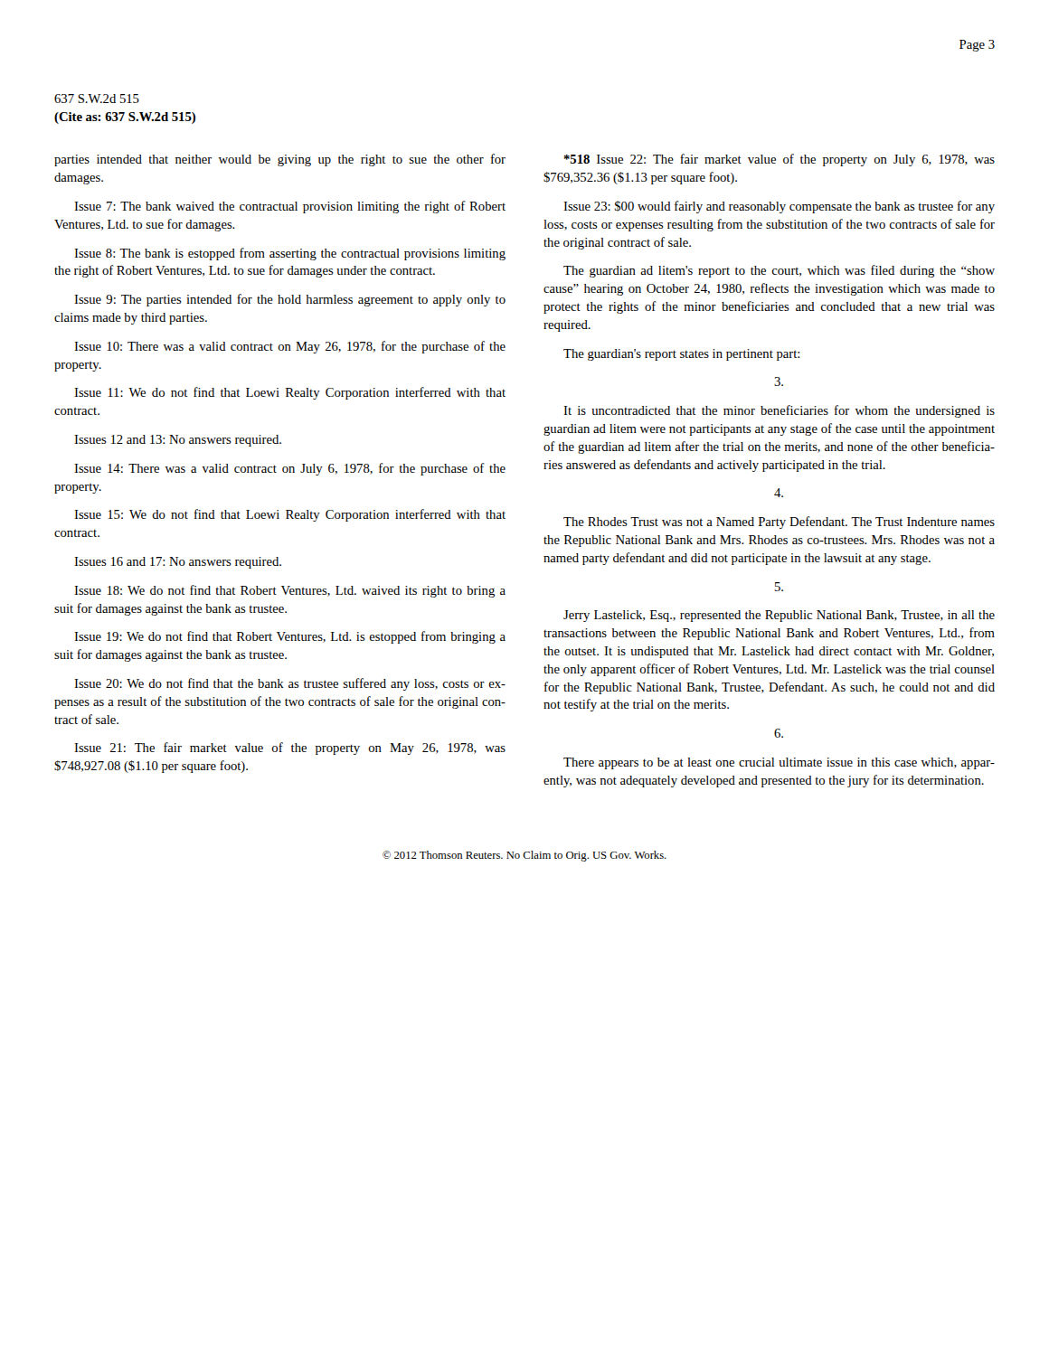Page 3
637 S.W.2d 515 (Cite as: 637 S.W.2d 515)
parties intended that neither would be giving up the right to sue the other for damages.
Issue 7: The bank waived the contractual provision limiting the right of Robert Ventures, Ltd. to sue for damages.
Issue 8: The bank is estopped from asserting the contractual provisions limiting the right of Robert Ventures, Ltd. to sue for damages under the contract.
Issue 9: The parties intended for the hold harmless agreement to apply only to claims made by third parties.
Issue 10: There was a valid contract on May 26, 1978, for the purchase of the property.
Issue 11: We do not find that Loewi Realty Corporation interferred with that contract.
Issues 12 and 13: No answers required.
Issue 14: There was a valid contract on July 6, 1978, for the purchase of the property.
Issue 15: We do not find that Loewi Realty Corporation interferred with that contract.
Issues 16 and 17: No answers required.
Issue 18: We do not find that Robert Ventures, Ltd. waived its right to bring a suit for damages against the bank as trustee.
Issue 19: We do not find that Robert Ventures, Ltd. is estopped from bringing a suit for damages against the bank as trustee.
Issue 20: We do not find that the bank as trustee suffered any loss, costs or expenses as a result of the substitution of the two contracts of sale for the original contract of sale.
Issue 21: The fair market value of the property on May 26, 1978, was $748,927.08 ($1.10 per square foot).
*518 Issue 22: The fair market value of the property on July 6, 1978, was $769,352.36 ($1.13 per square foot).
Issue 23: $00 would fairly and reasonably compensate the bank as trustee for any loss, costs or expenses resulting from the substitution of the two contracts of sale for the original contract of sale.
The guardian ad litem's report to the court, which was filed during the “show cause” hearing on October 24, 1980, reflects the investigation which was made to protect the rights of the minor beneficiaries and concluded that a new trial was required.
The guardian's report states in pertinent part:
3.
It is uncontradicted that the minor beneficiaries for whom the undersigned is guardian ad litem were not participants at any stage of the case until the appointment of the guardian ad litem after the trial on the merits, and none of the other beneficiaries answered as defendants and actively participated in the trial.
4.
The Rhodes Trust was not a Named Party Defendant. The Trust Indenture names the Republic National Bank and Mrs. Rhodes as co-trustees. Mrs. Rhodes was not a named party defendant and did not participate in the lawsuit at any stage.
5.
Jerry Lastelick, Esq., represented the Republic National Bank, Trustee, in all the transactions between the Republic National Bank and Robert Ventures, Ltd., from the outset. It is undisputed that Mr. Lastelick had direct contact with Mr. Goldner, the only apparent officer of Robert Ventures, Ltd. Mr. Lastelick was the trial counsel for the Republic National Bank, Trustee, Defendant. As such, he could not and did not testify at the trial on the merits.
6.
There appears to be at least one crucial ultimate issue in this case which, apparently, was not adequately developed and presented to the jury for its determination.
© 2012 Thomson Reuters. No Claim to Orig. US Gov. Works.